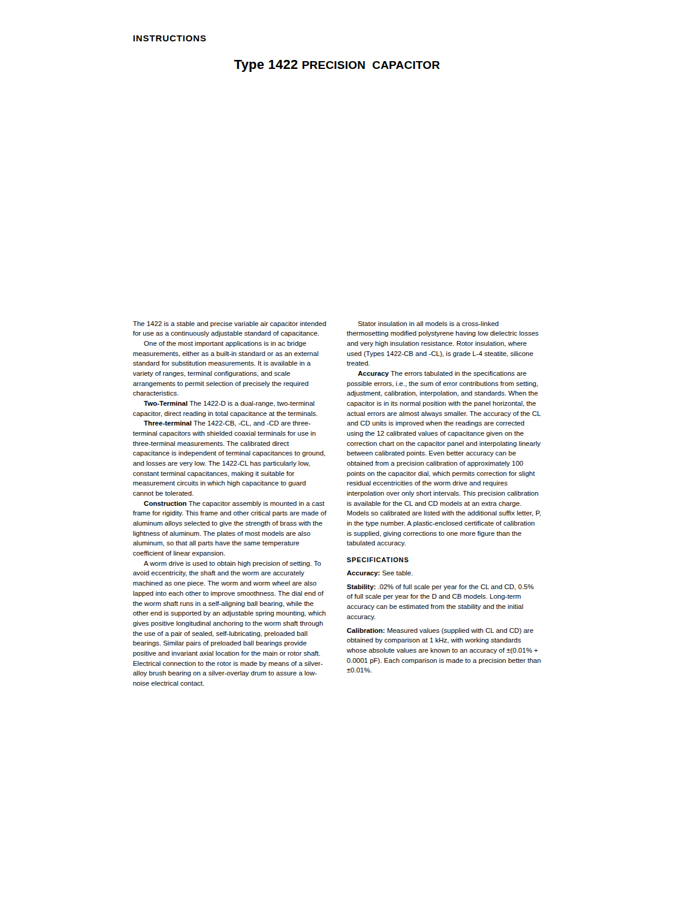INSTRUCTIONS
Type 1422 PRECISION CAPACITOR
The 1422 is a stable and precise variable air capacitor intended for use as a continuously adjustable standard of capacitance.
One of the most important applications is in ac bridge measurements, either as a built-in standard or as an external standard for substitution measurements. It is available in a variety of ranges, terminal configurations, and scale arrangements to permit selection of precisely the required characteristics.
Two-Terminal The 1422-D is a dual-range, two-terminal capacitor, direct reading in total capacitance at the terminals.
Three-terminal The 1422-CB, -CL, and -CD are three-terminal capacitors with shielded coaxial terminals for use in three-terminal measurements. The calibrated direct capacitance is independent of terminal capacitances to ground, and losses are very low. The 1422-CL has particularly low, constant terminal capacitances, making it suitable for measurement circuits in which high capacitance to guard cannot be tolerated.
Construction The capacitor assembly is mounted in a cast frame for rigidity. This frame and other critical parts are made of aluminum alloys selected to give the strength of brass with the lightness of aluminum. The plates of most models are also aluminum, so that all parts have the same temperature coefficient of linear expansion.
A worm drive is used to obtain high precision of setting. To avoid eccentricity, the shaft and the worm are accurately machined as one piece. The worm and worm wheel are also lapped into each other to improve smoothness. The dial end of the worm shaft runs in a self-aligning ball bearing, while the other end is supported by an adjustable spring mounting, which gives positive longitudinal anchoring to the worm shaft through the use of a pair of sealed, self-lubricating, preloaded ball bearings. Similar pairs of preloaded ball bearings provide positive and invariant axial location for the main or rotor shaft. Electrical connection to the rotor is made by means of a silver-alloy brush bearing on a silver-overlay drum to assure a low-noise electrical contact.
Stator insulation in all models is a cross-linked thermosetting modified polystyrene having low dielectric losses and very high insulation resistance. Rotor insulation, where used (Types 1422-CB and -CL), is grade L-4 steatite, silicone treated.
Accuracy The errors tabulated in the specifications are possible errors, i.e., the sum of error contributions from setting, adjustment, calibration, interpolation, and standards. When the capacitor is in its normal position with the panel horizontal, the actual errors are almost always smaller. The accuracy of the CL and CD units is improved when the readings are corrected using the 12 calibrated values of capacitance given on the correction chart on the capacitor panel and interpolating linearly between calibrated points. Even better accuracy can be obtained from a precision calibration of approximately 100 points on the capacitor dial, which permits correction for slight residual eccentricities of the worm drive and requires interpolation over only short intervals. This precision calibration is available for the CL and CD models at an extra charge. Models so calibrated are listed with the additional suffix letter, P, in the type number. A plastic-enclosed certificate of calibration is supplied, giving corrections to one more figure than the tabulated accuracy.
SPECIFICATIONS
Accuracy: See table.
Stability: .02% of full scale per year for the CL and CD, 0.5% of full scale per year for the D and CB models. Long-term accuracy can be estimated from the stability and the initial accuracy.
Calibration: Measured values (supplied with CL and CD) are obtained by comparison at 1 kHz, with working standards whose absolute values are known to an accuracy of ±(0.01% + 0.0001 pF). Each comparison is made to a precision better than ±0.01%.